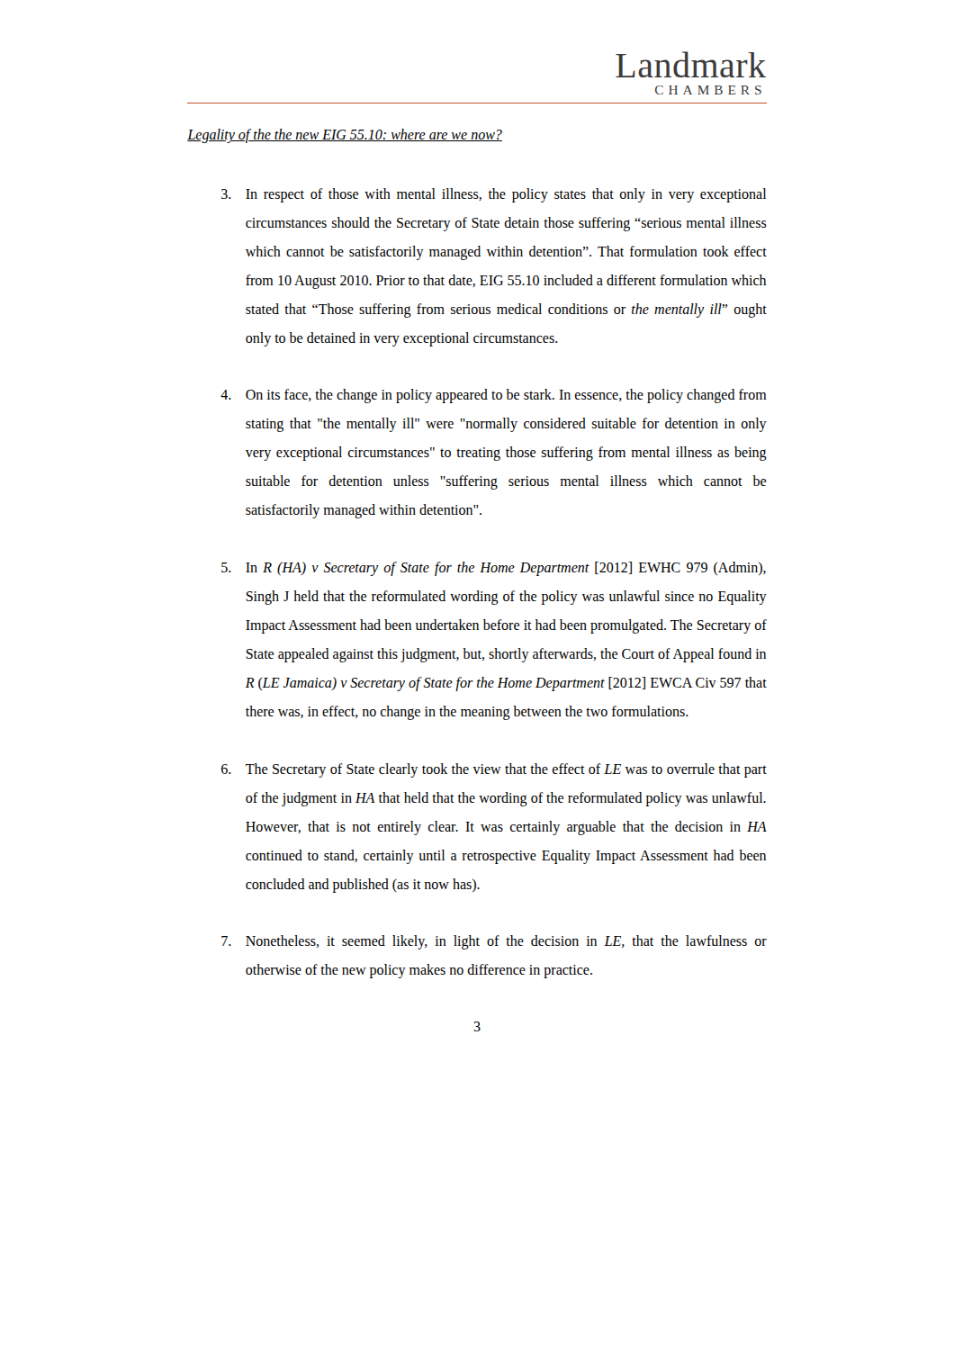Landmark
CHAMBERS
Legality of the the new EIG 55.10: where are we now?
In respect of those with mental illness, the policy states that only in very exceptional circumstances should the Secretary of State detain those suffering “serious mental illness which cannot be satisfactorily managed within detention”. That formulation took effect from 10 August 2010. Prior to that date, EIG 55.10 included a different formulation which stated that “Those suffering from serious medical conditions or the mentally ill” ought only to be detained in very exceptional circumstances.
On its face, the change in policy appeared to be stark. In essence, the policy changed from stating that "the mentally ill" were "normally considered suitable for detention in only very exceptional circumstances" to treating those suffering from mental illness as being suitable for detention unless "suffering serious mental illness which cannot be satisfactorily managed within detention".
In R (HA) v Secretary of State for the Home Department [2012] EWHC 979 (Admin), Singh J held that the reformulated wording of the policy was unlawful since no Equality Impact Assessment had been undertaken before it had been promulgated. The Secretary of State appealed against this judgment, but, shortly afterwards, the Court of Appeal found in R (LE Jamaica) v Secretary of State for the Home Department [2012] EWCA Civ 597 that there was, in effect, no change in the meaning between the two formulations.
The Secretary of State clearly took the view that the effect of LE was to overrule that part of the judgment in HA that held that the wording of the reformulated policy was unlawful. However, that is not entirely clear. It was certainly arguable that the decision in HA continued to stand, certainly until a retrospective Equality Impact Assessment had been concluded and published (as it now has).
Nonetheless, it seemed likely, in light of the decision in LE, that the lawfulness or otherwise of the new policy makes no difference in practice.
3